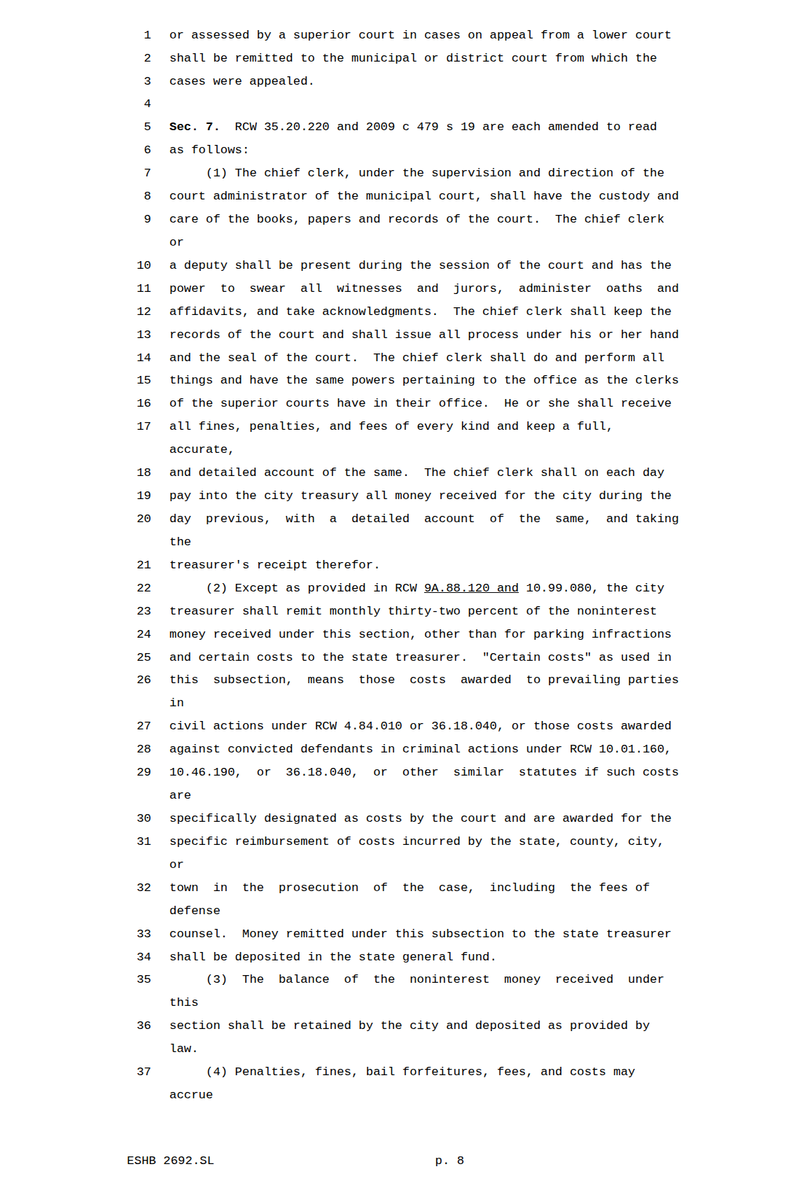or assessed by a superior court in cases on appeal from a lower court
shall be remitted to the municipal or district court from which the
cases were appealed.
Sec. 7. RCW 35.20.220 and 2009 c 479 s 19 are each amended to read
as follows:
(1) The chief clerk, under the supervision and direction of the
court administrator of the municipal court, shall have the custody and
care of the books, papers and records of the court. The chief clerk or
a deputy shall be present during the session of the court and has the
power to swear all witnesses and jurors, administer oaths and
affidavits, and take acknowledgments. The chief clerk shall keep the
records of the court and shall issue all process under his or her hand
and the seal of the court. The chief clerk shall do and perform all
things and have the same powers pertaining to the office as the clerks
of the superior courts have in their office. He or she shall receive
all fines, penalties, and fees of every kind and keep a full, accurate,
and detailed account of the same. The chief clerk shall on each day
pay into the city treasury all money received for the city during the
day previous, with a detailed account of the same, and taking the
treasurer's receipt therefor.
(2) Except as provided in RCW 9A.88.120 and 10.99.080, the city
treasurer shall remit monthly thirty-two percent of the noninterest
money received under this section, other than for parking infractions
and certain costs to the state treasurer. "Certain costs" as used in
this subsection, means those costs awarded to prevailing parties in
civil actions under RCW 4.84.010 or 36.18.040, or those costs awarded
against convicted defendants in criminal actions under RCW 10.01.160,
10.46.190, or 36.18.040, or other similar statutes if such costs are
specifically designated as costs by the court and are awarded for the
specific reimbursement of costs incurred by the state, county, city, or
town in the prosecution of the case, including the fees of defense
counsel. Money remitted under this subsection to the state treasurer
shall be deposited in the state general fund.
(3) The balance of the noninterest money received under this
section shall be retained by the city and deposited as provided by law.
(4) Penalties, fines, bail forfeitures, fees, and costs may accrue
ESHB 2692.SL
p. 8